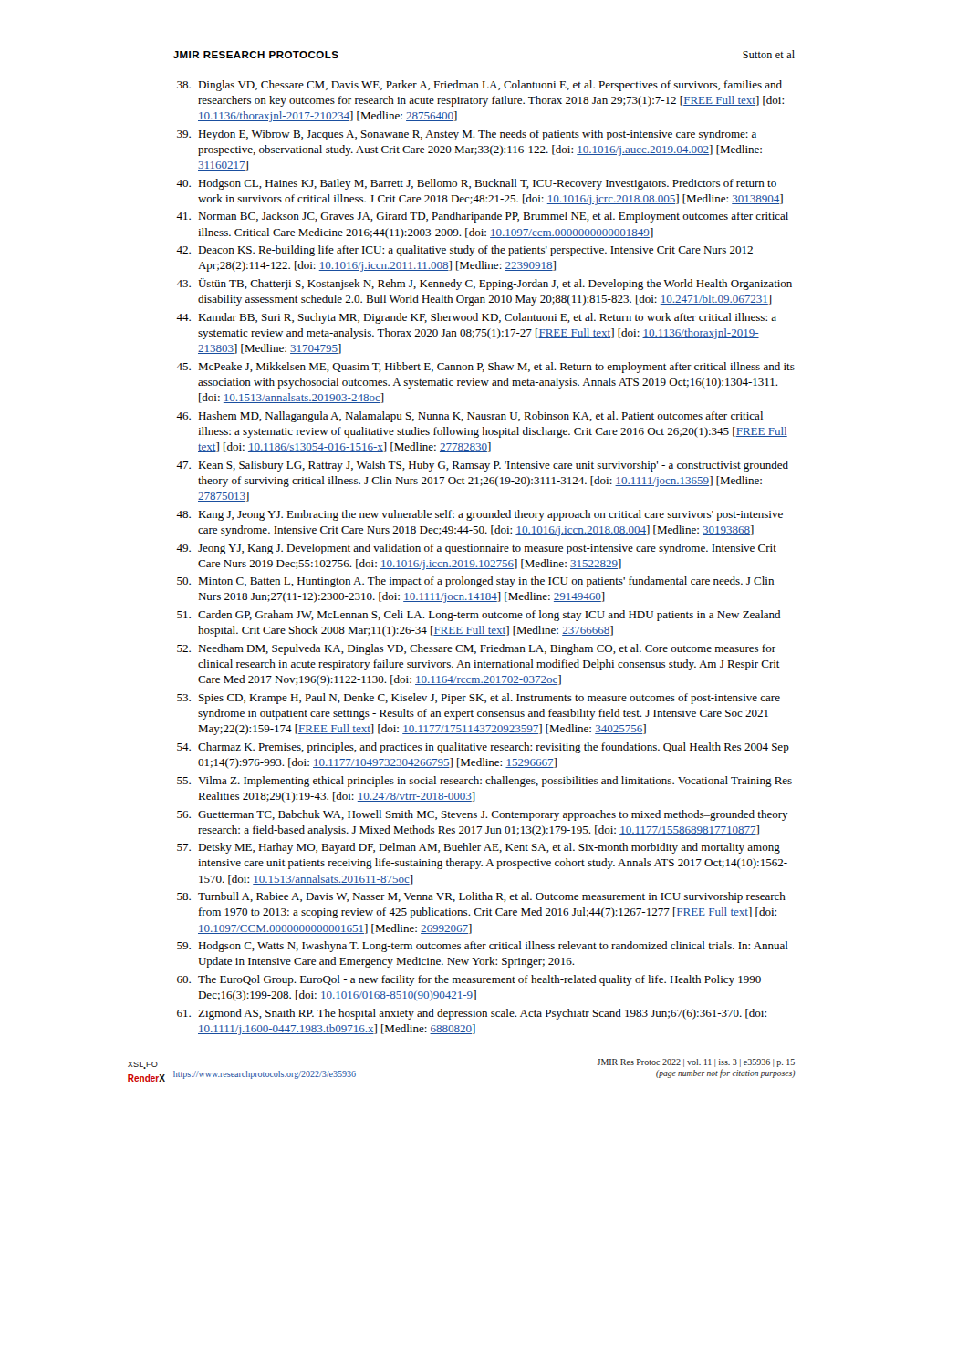JMIR RESEARCH PROTOCOLS Sutton et al
38. Dinglas VD, Chessare CM, Davis WE, Parker A, Friedman LA, Colantuoni E, et al. Perspectives of survivors, families and researchers on key outcomes for research in acute respiratory failure. Thorax 2018 Jan 29;73(1):7-12 [FREE Full text] [doi: 10.1136/thoraxjnl-2017-210234] [Medline: 28756400]
39. Heydon E, Wibrow B, Jacques A, Sonawane R, Anstey M. The needs of patients with post-intensive care syndrome: a prospective, observational study. Aust Crit Care 2020 Mar;33(2):116-122. [doi: 10.1016/j.aucc.2019.04.002] [Medline: 31160217]
40. Hodgson CL, Haines KJ, Bailey M, Barrett J, Bellomo R, Bucknall T, ICU-Recovery Investigators. Predictors of return to work in survivors of critical illness. J Crit Care 2018 Dec;48:21-25. [doi: 10.1016/j.jcrc.2018.08.005] [Medline: 30138904]
41. Norman BC, Jackson JC, Graves JA, Girard TD, Pandharipande PP, Brummel NE, et al. Employment outcomes after critical illness. Critical Care Medicine 2016;44(11):2003-2009. [doi: 10.1097/ccm.0000000000001849]
42. Deacon KS. Re-building life after ICU: a qualitative study of the patients' perspective. Intensive Crit Care Nurs 2012 Apr;28(2):114-122. [doi: 10.1016/j.iccn.2011.11.008] [Medline: 22390918]
43. Üstün TB, Chatterji S, Kostanjsek N, Rehm J, Kennedy C, Epping-Jordan J, et al. Developing the World Health Organization disability assessment schedule 2.0. Bull World Health Organ 2010 May 20;88(11):815-823. [doi: 10.2471/blt.09.067231]
44. Kamdar BB, Suri R, Suchyta MR, Digrande KF, Sherwood KD, Colantuoni E, et al. Return to work after critical illness: a systematic review and meta-analysis. Thorax 2020 Jan 08;75(1):17-27 [FREE Full text] [doi: 10.1136/thoraxjnl-2019-213803] [Medline: 31704795]
45. McPeake J, Mikkelsen ME, Quasim T, Hibbert E, Cannon P, Shaw M, et al. Return to employment after critical illness and its association with psychosocial outcomes. A systematic review and meta-analysis. Annals ATS 2019 Oct;16(10):1304-1311. [doi: 10.1513/annalsats.201903-248oc]
46. Hashem MD, Nallagangula A, Nalamalapu S, Nunna K, Nausran U, Robinson KA, et al. Patient outcomes after critical illness: a systematic review of qualitative studies following hospital discharge. Crit Care 2016 Oct 26;20(1):345 [FREE Full text] [doi: 10.1186/s13054-016-1516-x] [Medline: 27782830]
47. Kean S, Salisbury LG, Rattray J, Walsh TS, Huby G, Ramsay P. 'Intensive care unit survivorship' - a constructivist grounded theory of surviving critical illness. J Clin Nurs 2017 Oct 21;26(19-20):3111-3124. [doi: 10.1111/jocn.13659] [Medline: 27875013]
48. Kang J, Jeong YJ. Embracing the new vulnerable self: a grounded theory approach on critical care survivors' post-intensive care syndrome. Intensive Crit Care Nurs 2018 Dec;49:44-50. [doi: 10.1016/j.iccn.2018.08.004] [Medline: 30193868]
49. Jeong YJ, Kang J. Development and validation of a questionnaire to measure post-intensive care syndrome. Intensive Crit Care Nurs 2019 Dec;55:102756. [doi: 10.1016/j.iccn.2019.102756] [Medline: 31522829]
50. Minton C, Batten L, Huntington A. The impact of a prolonged stay in the ICU on patients' fundamental care needs. J Clin Nurs 2018 Jun;27(11-12):2300-2310. [doi: 10.1111/jocn.14184] [Medline: 29149460]
51. Carden GP, Graham JW, McLennan S, Celi LA. Long-term outcome of long stay ICU and HDU patients in a New Zealand hospital. Crit Care Shock 2008 Mar;11(1):26-34 [FREE Full text] [Medline: 23766668]
52. Needham DM, Sepulveda KA, Dinglas VD, Chessare CM, Friedman LA, Bingham CO, et al. Core outcome measures for clinical research in acute respiratory failure survivors. An international modified Delphi consensus study. Am J Respir Crit Care Med 2017 Nov;196(9):1122-1130. [doi: 10.1164/rccm.201702-0372oc]
53. Spies CD, Krampe H, Paul N, Denke C, Kiselev J, Piper SK, et al. Instruments to measure outcomes of post-intensive care syndrome in outpatient care settings - Results of an expert consensus and feasibility field test. J Intensive Care Soc 2021 May;22(2):159-174 [FREE Full text] [doi: 10.1177/1751143720923597] [Medline: 34025756]
54. Charmaz K. Premises, principles, and practices in qualitative research: revisiting the foundations. Qual Health Res 2004 Sep 01;14(7):976-993. [doi: 10.1177/1049732304266795] [Medline: 15296667]
55. Vilma Z. Implementing ethical principles in social research: challenges, possibilities and limitations. Vocational Training Res Realities 2018;29(1):19-43. [doi: 10.2478/vtrr-2018-0003]
56. Guetterman TC, Babchuk WA, Howell Smith MC, Stevens J. Contemporary approaches to mixed methods–grounded theory research: a field-based analysis. J Mixed Methods Res 2017 Jun 01;13(2):179-195. [doi: 10.1177/1558689817710877]
57. Detsky ME, Harhay MO, Bayard DF, Delman AM, Buehler AE, Kent SA, et al. Six-month morbidity and mortality among intensive care unit patients receiving life-sustaining therapy. A prospective cohort study. Annals ATS 2017 Oct;14(10):1562-1570. [doi: 10.1513/annalsats.201611-875oc]
58. Turnbull A, Rabiee A, Davis W, Nasser M, Venna VR, Lolitha R, et al. Outcome measurement in ICU survivorship research from 1970 to 2013: a scoping review of 425 publications. Crit Care Med 2016 Jul;44(7):1267-1277 [FREE Full text] [doi: 10.1097/CCM.0000000000001651] [Medline: 26992067]
59. Hodgson C, Watts N, Iwashyna T. Long-term outcomes after critical illness relevant to randomized clinical trials. In: Annual Update in Intensive Care and Emergency Medicine. New York: Springer; 2016.
60. The EuroQol Group. EuroQol - a new facility for the measurement of health-related quality of life. Health Policy 1990 Dec;16(3):199-208. [doi: 10.1016/0168-8510(90)90421-9]
61. Zigmond AS, Snaith RP. The hospital anxiety and depression scale. Acta Psychiatr Scand 1983 Jun;67(6):361-370. [doi: 10.1111/j.1600-0447.1983.tb09716.x] [Medline: 6880820]
XSL•FO
Render X
https://www.researchprotocols.org/2022/3/e35936
JMIR Res Protoc 2022 | vol. 11 | iss. 3 | e35936 | p. 15 (page number not for citation purposes)